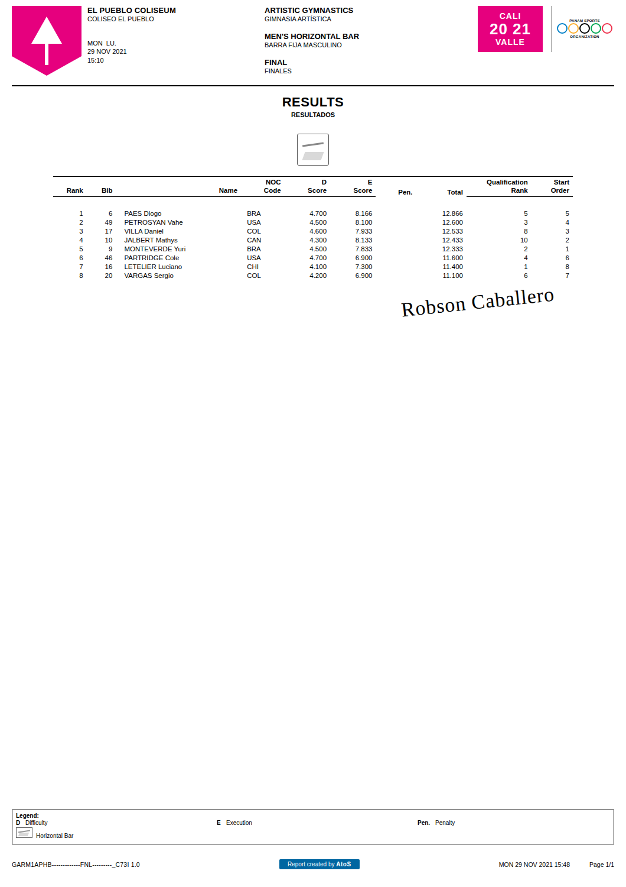EL PUEBLO COLISEUM
COLISEO EL PUEBLO
MON LU.
29 NOV 2021
15:10
ARTISTIC GYMNASTICS
GIMNASIA ARTÍSTICA
MEN'S HORIZONTAL BAR
BARRA FIJA MASCULINO
FINAL
FINALES
CALI
20 21
VALLE
PANAM SPORTS
ORGANIZATION
RESULTS
RESULTADOS
| | | | NOC | D | E | Pen. | Total | Qualification | Start |
| --- | --- | --- | --- | --- | --- | --- | --- | --- | --- |
| Rank | Bib | Name | Code | Score | Score | Rank | Order |
| 1 | 6 | PAES Diogo | BRA | 4.700 | 8.166 | | 12.866 | 5 | 5 |
| 2 | 49 | PETROSYAN Vahe | USA | 4.500 | 8.100 | | 12.600 | 3 | 4 |
| 3 | 17 | VILLA Daniel | COL | 4.600 | 7.933 | | 12.533 | 8 | 3 |
| 4 | 10 | JALBERT Mathys | CAN | 4.300 | 8.133 | | 12.433 | 10 | 2 |
| 5 | 9 | MONTEVERDE Yuri | BRA | 4.500 | 7.833 | | 12.333 | 2 | 1 |
| 6 | 46 | PARTRIDGE Cole | USA | 4.700 | 6.900 | | 11.600 | 4 | 6 |
| 7 | 16 | LETELIER Luciano | CHI | 4.100 | 7.300 | | 11.400 | 1 | 8 |
| 8 | 20 | VARGAS Sergio | COL | 4.200 | 6.900 | | 11.100 | 6 | 7 |
Robson Caballero
Legend:
D Difficulty
E Execution
Pen. Penalty
Horizontal Bar
GARM1APHB-------------FNL---------_C73I 1.0
Report created by AtoS
MON 29 NOV 2021 15:48 Page 1/1